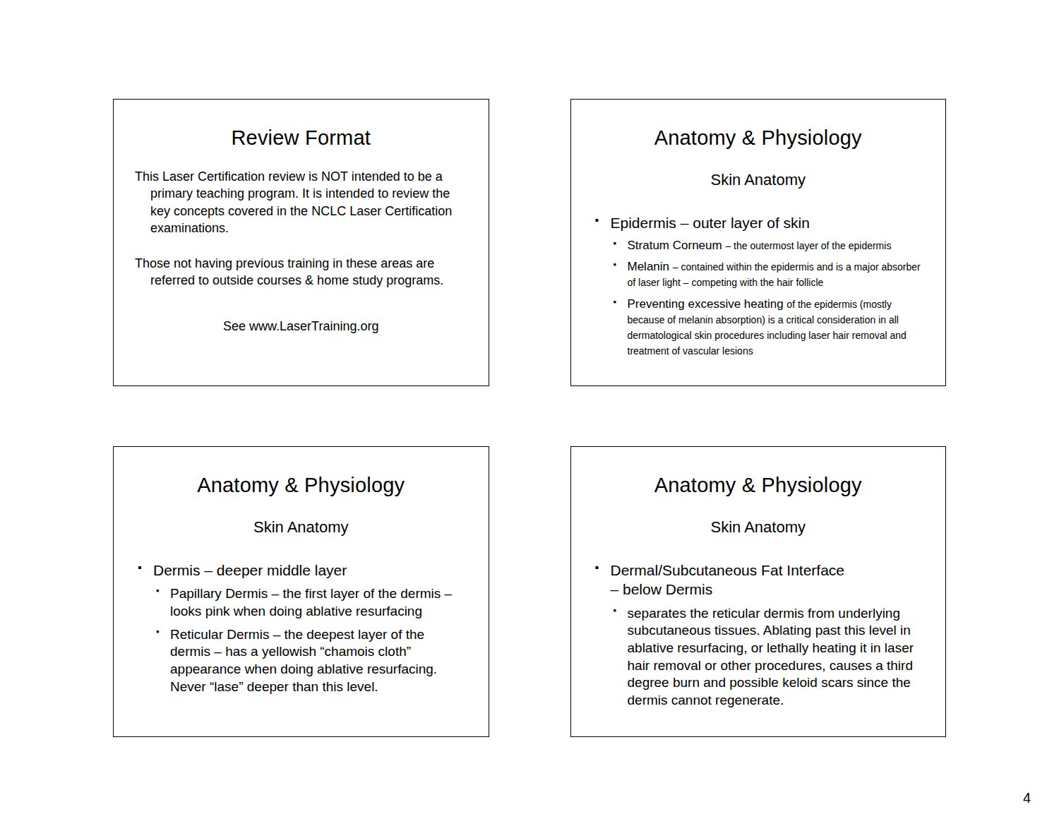Review Format
This Laser Certification review is NOT intended to be a primary teaching program. It is intended to review the key concepts covered in the NCLC Laser Certification examinations.
Those not having previous training in these areas are referred to outside courses & home study programs.
See www.LaserTraining.org
Anatomy & Physiology
Skin Anatomy
Epidermis – outer layer of skin
Stratum Corneum – the outermost layer of the epidermis
Melanin – contained within the epidermis and is a major absorber of laser light – competing with the hair follicle
Preventing excessive heating of the epidermis (mostly because of melanin absorption) is a critical consideration in all dermatological skin procedures including laser hair removal and treatment of vascular lesions
Anatomy & Physiology
Skin Anatomy
Dermis – deeper middle layer
Papillary Dermis – the first layer of the dermis – looks pink when doing ablative resurfacing
Reticular Dermis – the deepest layer of the dermis – has a yellowish “chamois cloth” appearance when doing ablative resurfacing. Never “lase” deeper than this level.
Anatomy & Physiology
Skin Anatomy
Dermal/Subcutaneous Fat Interface
– below Dermis
separates the reticular dermis from underlying subcutaneous tissues. Ablating past this level in ablative resurfacing, or lethally heating it in laser hair removal or other procedures, causes a third degree burn and possible keloid scars since the dermis cannot regenerate.
4